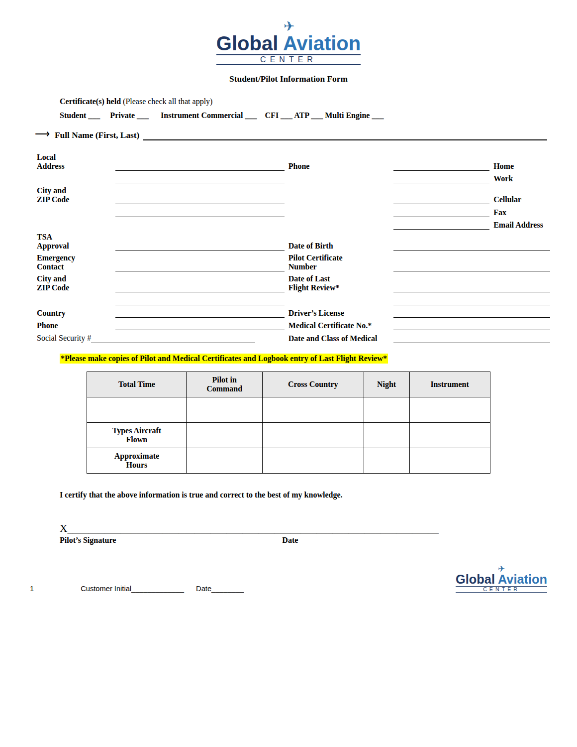✈
Global Aviation
CENTER
Student/Pilot Information Form
Certificate(s) held (Please check all that apply)
Student ___ Private ___ Instrument Commercial ___ CFI ___ ATP ___ Multi Engine ___
⟶ Full Name (First, Last)
| Local Address | | Phone | | Home |
| | | | | Work |
| City and ZIP Code | | | | Cellular |
| | | | | Fax |
| | | | | Email Address |
| TSA Approval | | Date of Birth | |
| Emergency Contact | | Pilot Certificate Number | |
| City and ZIP Code | | Date of Last Flight Review* | |
| Country | | Driver’s License | |
| Phone | | Medical Certificate No.* | |
| Social Security # | Date and Class of Medical | |
*Please make copies of Pilot and Medical Certificates and Logbook entry of Last Flight Review*
| Total Time | Pilot in Command | Cross Country | Night | Instrument |
| --- | --- | --- | --- | --- |
| Types Aircraft Flown | | | | |
| Approximate Hours | | | | |
I certify that the above information is true and correct to the best of my knowledge.
X______________________________________________________________________
Pilot’s Signature Date
1 Customer Initial_____________ Date________
✈
Global Aviation
CENTER